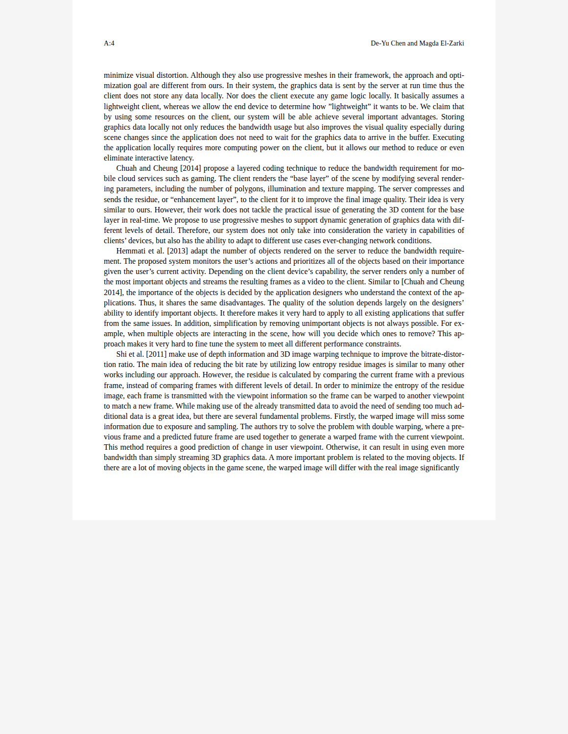A:4 De-Yu Chen and Magda El-Zarki
minimize visual distortion. Although they also use progressive meshes in their framework, the approach and optimization goal are different from ours. In their system, the graphics data is sent by the server at run time thus the client does not store any data locally. Nor does the client execute any game logic locally. It basically assumes a lightweight client, whereas we allow the end device to determine how ”lightweight” it wants to be. We claim that by using some resources on the client, our system will be able achieve several important advantages. Storing graphics data locally not only reduces the bandwidth usage but also improves the visual quality especially during scene changes since the application does not need to wait for the graphics data to arrive in the buffer. Executing the application locally requires more computing power on the client, but it allows our method to reduce or even eliminate interactive latency.
Chuah and Cheung [2014] propose a layered coding technique to reduce the bandwidth requirement for mobile cloud services such as gaming. The client renders the “base layer” of the scene by modifying several rendering parameters, including the number of polygons, illumination and texture mapping. The server compresses and sends the residue, or “enhancement layer”, to the client for it to improve the final image quality. Their idea is very similar to ours. However, their work does not tackle the practical issue of generating the 3D content for the base layer in real-time. We propose to use progressive meshes to support dynamic generation of graphics data with different levels of detail. Therefore, our system does not only take into consideration the variety in capabilities of clients’ devices, but also has the ability to adapt to different use cases ever-changing network conditions.
Hemmati et al. [2013] adapt the number of objects rendered on the server to reduce the bandwidth requirement. The proposed system monitors the user’s actions and prioritizes all of the objects based on their importance given the user’s current activity. Depending on the client device’s capability, the server renders only a number of the most important objects and streams the resulting frames as a video to the client. Similar to [Chuah and Cheung 2014], the importance of the objects is decided by the application designers who understand the context of the applications. Thus, it shares the same disadvantages. The quality of the solution depends largely on the designers’ ability to identify important objects. It therefore makes it very hard to apply to all existing applications that suffer from the same issues. In addition, simplification by removing unimportant objects is not always possible. For example, when multiple objects are interacting in the scene, how will you decide which ones to remove? This approach makes it very hard to fine tune the system to meet all different performance constraints.
Shi et al. [2011] make use of depth information and 3D image warping technique to improve the bitrate-distortion ratio. The main idea of reducing the bit rate by utilizing low entropy residue images is similar to many other works including our approach. However, the residue is calculated by comparing the current frame with a previous frame, instead of comparing frames with different levels of detail. In order to minimize the entropy of the residue image, each frame is transmitted with the viewpoint information so the frame can be warped to another viewpoint to match a new frame. While making use of the already transmitted data to avoid the need of sending too much additional data is a great idea, but there are several fundamental problems. Firstly, the warped image will miss some information due to exposure and sampling. The authors try to solve the problem with double warping, where a previous frame and a predicted future frame are used together to generate a warped frame with the current viewpoint. This method requires a good prediction of change in user viewpoint. Otherwise, it can result in using even more bandwidth than simply streaming 3D graphics data. A more important problem is related to the moving objects. If there are a lot of moving objects in the game scene, the warped image will differ with the real image significantly